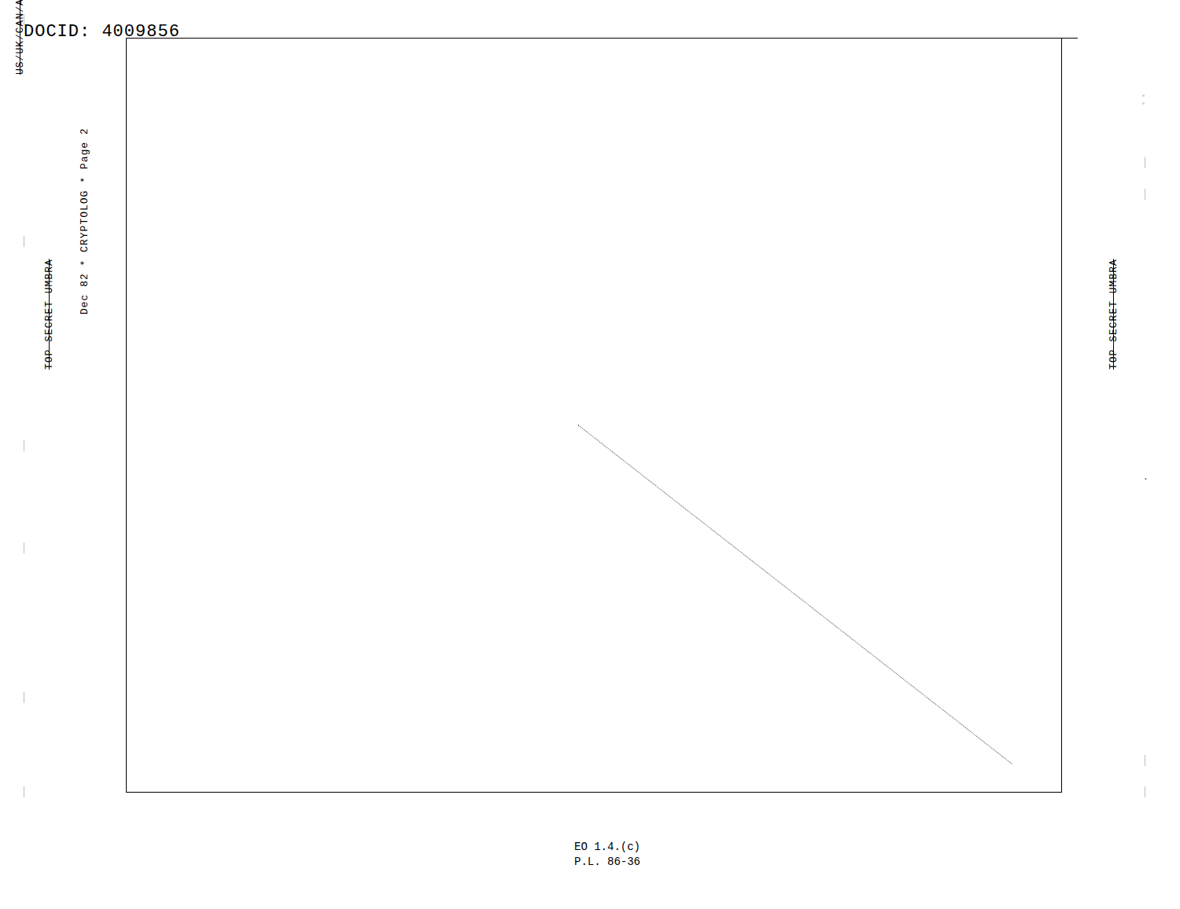DOCID: 4009856
US/UK/CAN/AUS/NZ EYES ONLY
Dec 82 * CRYPTOLOG * Page 2
TOP SECRET UMBRA
TOP SECRET UMBRA
EO 1.4.(c)
P.L. 86-36
.